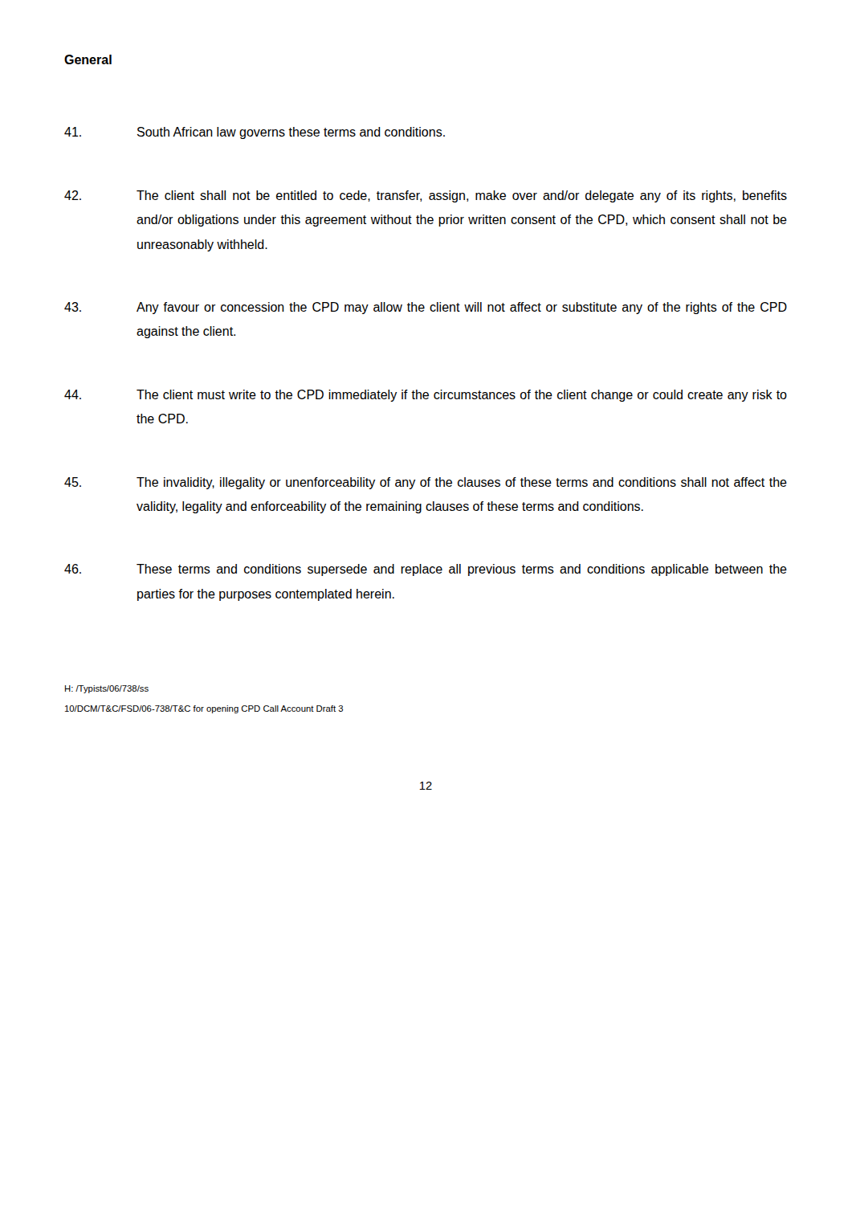General
41. South African law governs these terms and conditions.
42. The client shall not be entitled to cede, transfer, assign, make over and/or delegate any of its rights, benefits and/or obligations under this agreement without the prior written consent of the CPD, which consent shall not be unreasonably withheld.
43. Any favour or concession the CPD may allow the client will not affect or substitute any of the rights of the CPD against the client.
44. The client must write to the CPD immediately if the circumstances of the client change or could create any risk to the CPD.
45. The invalidity, illegality or unenforceability of any of the clauses of these terms and conditions shall not affect the validity, legality and enforceability of the remaining clauses of these terms and conditions.
46. These terms and conditions supersede and replace all previous terms and conditions applicable between the parties for the purposes contemplated herein.
H: /Typists/06/738/ss
10/DCM/T&C/FSD/06-738/T&C for opening CPD Call Account Draft 3
12